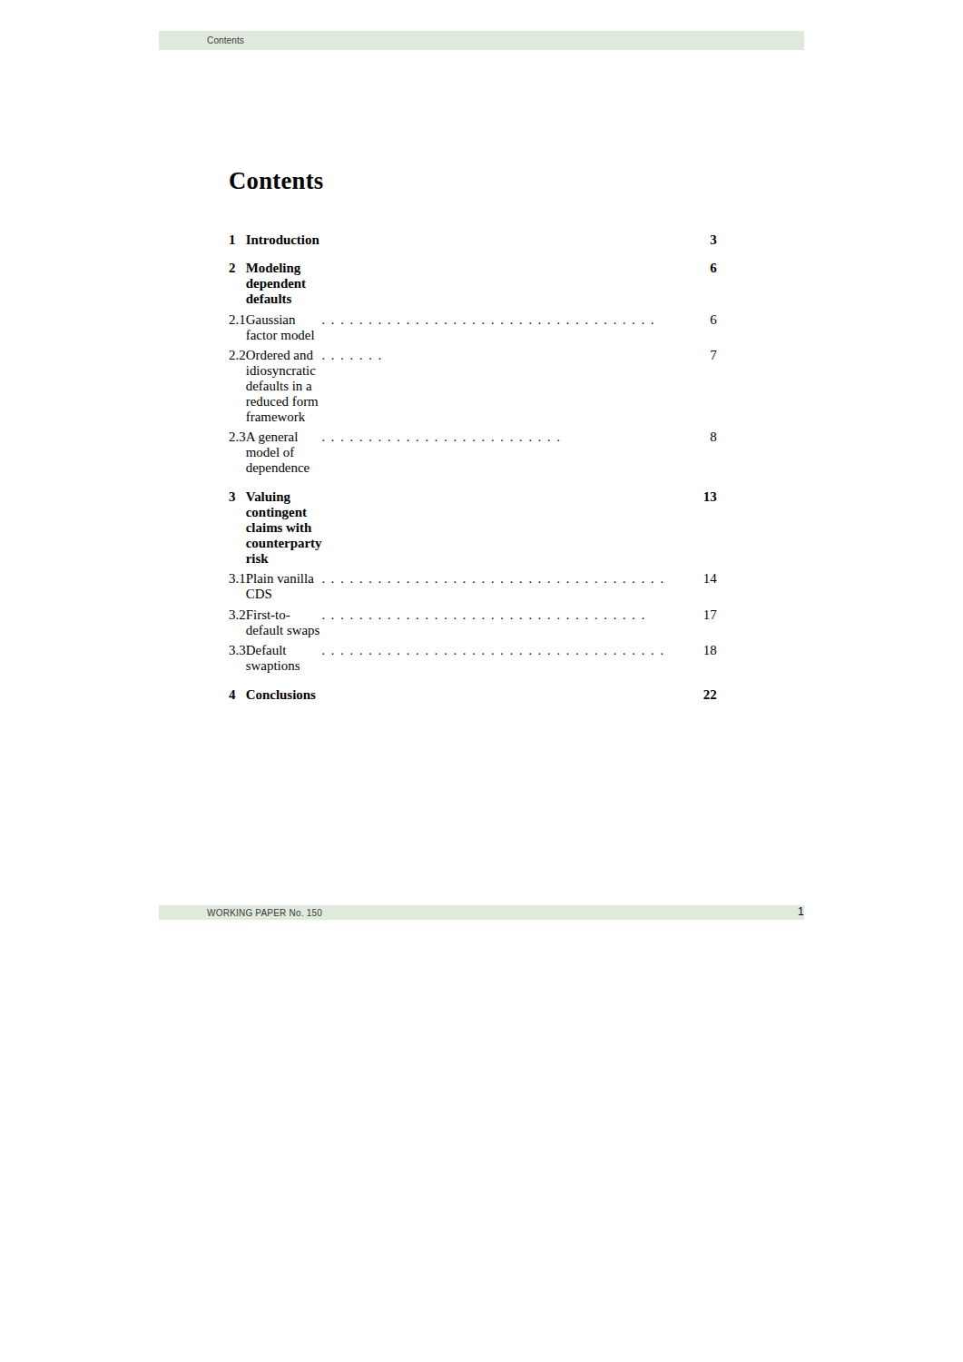Contents
Contents
| 1 | Introduction | | 3 |
| 2 | Modeling dependent defaults | | 6 |
| 2.1 | Gaussian factor model | . . . . . . . . . . . . . . . . . . . . . . . . . . . . . . . . . . . . | 6 |
| 2.2 | Ordered and idiosyncratic defaults in a reduced form framework | . . . . . . . | 7 |
| 2.3 | A general model of dependence | . . . . . . . . . . . . . . . . . . . . . . . . . . | 8 |
| 3 | Valuing contingent claims with counterparty risk | | 13 |
| 3.1 | Plain vanilla CDS | . . . . . . . . . . . . . . . . . . . . . . . . . . . . . . . . . . . . . | 14 |
| 3.2 | First-to-default swaps | . . . . . . . . . . . . . . . . . . . . . . . . . . . . . . . . . . . | 17 |
| 3.3 | Default swaptions | . . . . . . . . . . . . . . . . . . . . . . . . . . . . . . . . . . . . . | 18 |
| 4 | Conclusions | | 22 |
WORKING PAPER No. 150
1